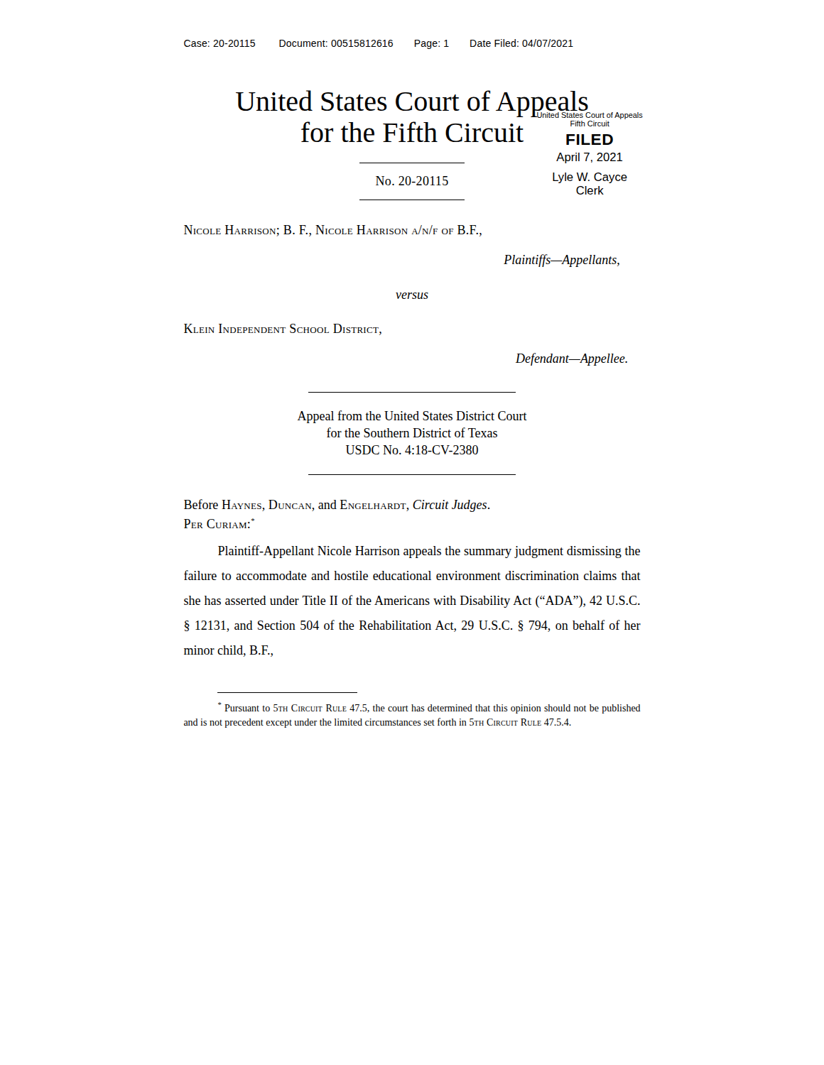Case: 20-20115 Document: 00515812616 Page: 1 Date Filed: 04/07/2021
United States Court of Appeals for the Fifth Circuit
United States Court of Appeals
Fifth Circuit
FILED
April 7, 2021
Lyle W. Cayce
Clerk
No. 20-20115
Nicole Harrison; B. F., Nicole Harrison a/n/f of B.F.,
Plaintiffs—Appellants,
versus
Klein Independent School District,
Defendant—Appellee.
Appeal from the United States District Court
for the Southern District of Texas
USDC No. 4:18-CV-2380
Before Haynes, Duncan, and Engelhardt, Circuit Judges.
Per Curiam:*
Plaintiff-Appellant Nicole Harrison appeals the summary judgment dismissing the failure to accommodate and hostile educational environment discrimination claims that she has asserted under Title II of the Americans with Disability Act (“ADA”), 42 U.S.C. § 12131, and Section 504 of the Rehabilitation Act, 29 U.S.C. § 794, on behalf of her minor child, B.F.,
* Pursuant to 5th Circuit Rule 47.5, the court has determined that this opinion should not be published and is not precedent except under the limited circumstances set forth in 5th Circuit Rule 47.5.4.